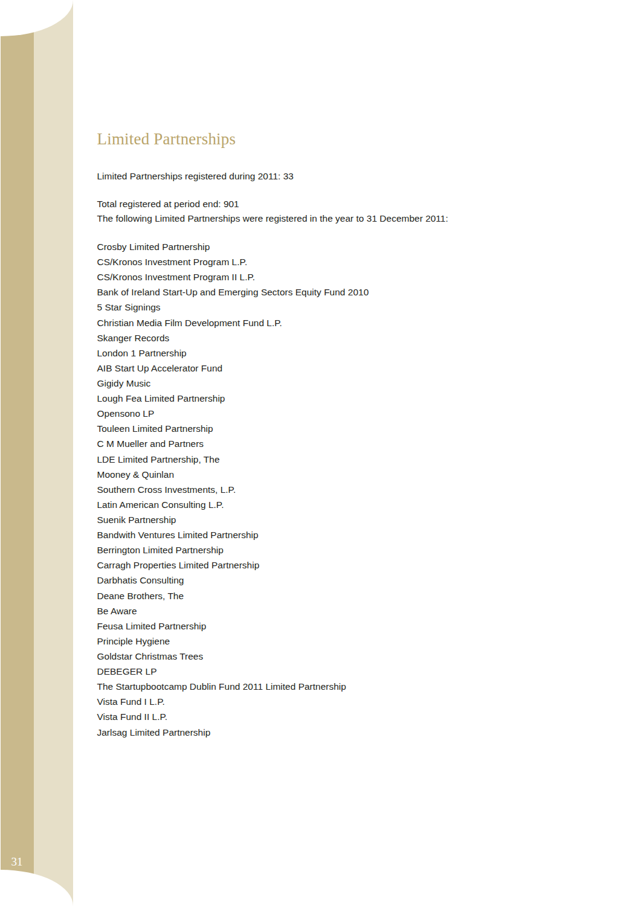Limited Partnerships
Limited Partnerships registered during 2011: 33
Total registered at period end: 901
The following Limited Partnerships were registered in the year to 31 December 2011:
Crosby Limited Partnership
CS/Kronos Investment Program L.P.
CS/Kronos Investment Program II L.P.
Bank of Ireland Start-Up and Emerging Sectors Equity Fund 2010
5 Star Signings
Christian Media Film Development Fund L.P.
Skanger Records
London 1 Partnership
AIB Start Up Accelerator Fund
Gigidy Music
Lough Fea Limited Partnership
Opensono LP
Touleen Limited Partnership
C M Mueller and Partners
LDE Limited Partnership, The
Mooney & Quinlan
Southern Cross Investments, L.P.
Latin American Consulting L.P.
Suenik Partnership
Bandwith Ventures Limited Partnership
Berrington Limited Partnership
Carragh Properties Limited Partnership
Darbhatis Consulting
Deane Brothers, The
Be Aware
Feusa Limited Partnership
Principle Hygiene
Goldstar Christmas Trees
DEBEGER LP
The Startupbootcamp Dublin Fund 2011 Limited Partnership
Vista Fund I L.P.
Vista Fund II L.P.
Jarlsag Limited Partnership
31